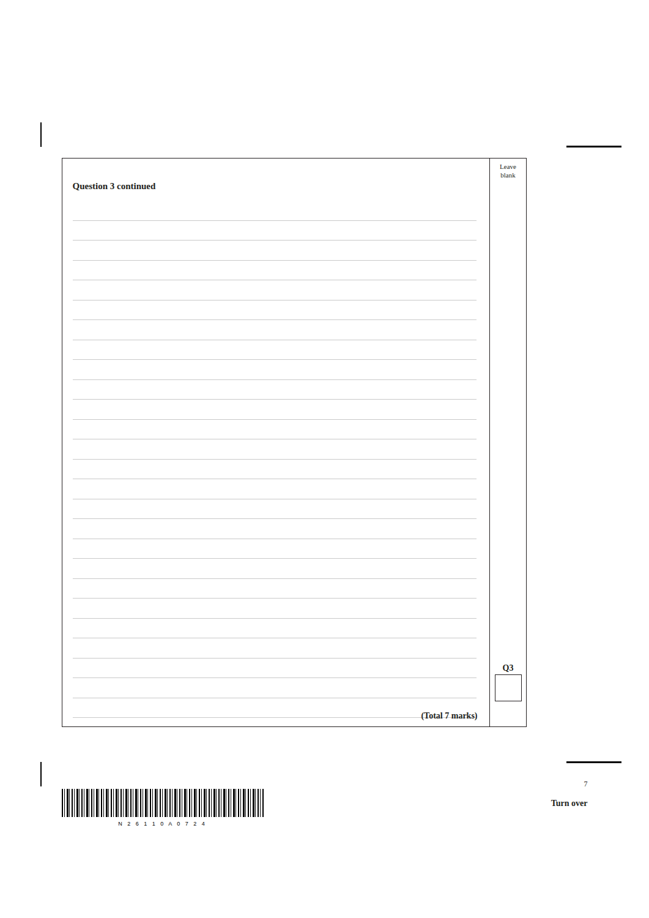Leave
blank
Question 3 continued
Q3
(Total 7 marks)
N 2 6 1 1 0 A 0 7 2 4
7
Turn over